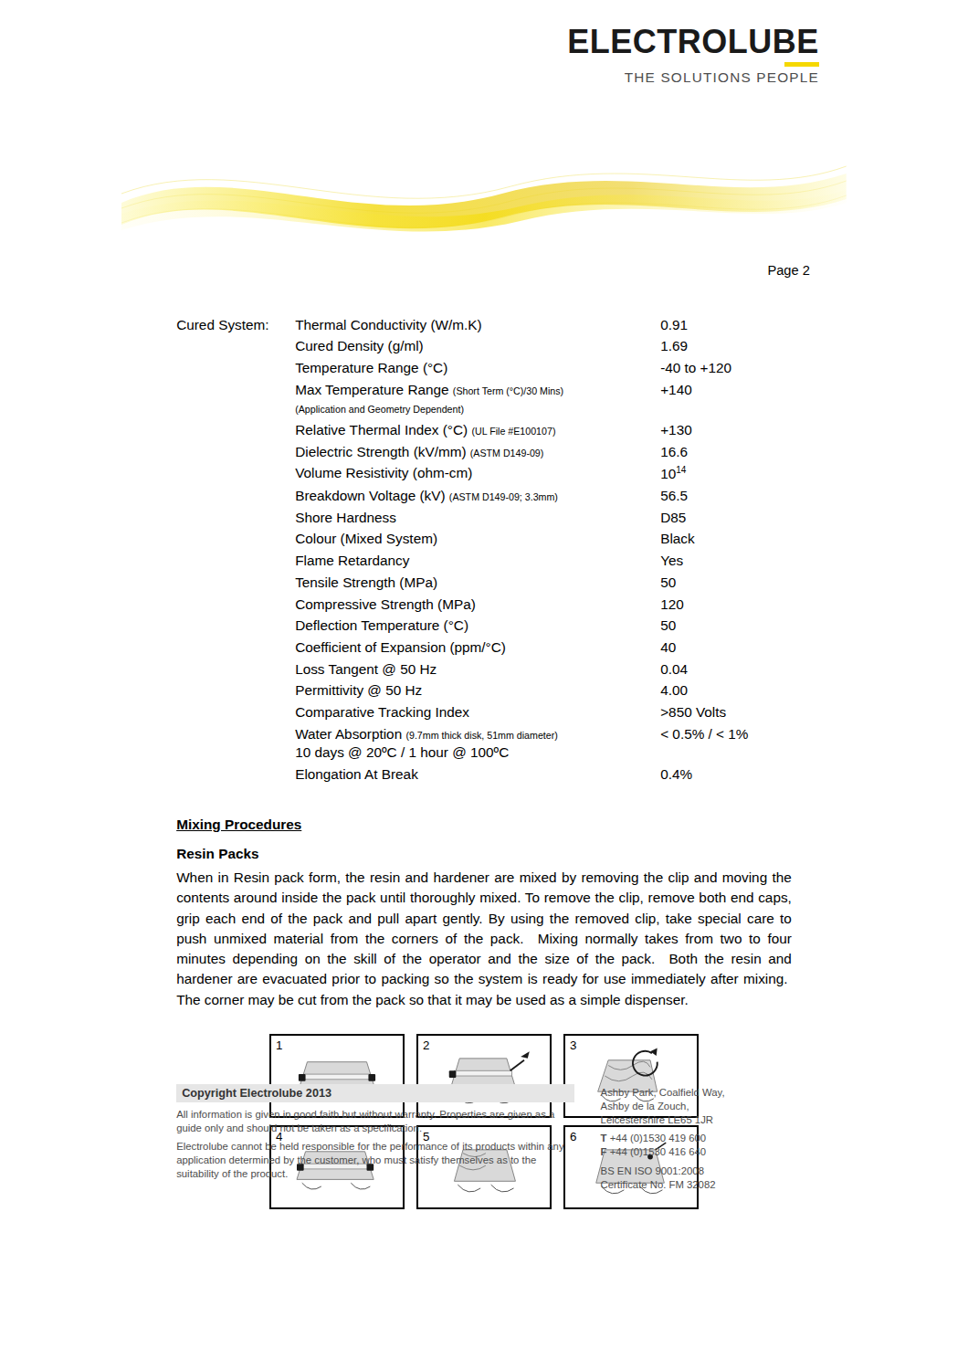ELECTROLUBE
THE SOLUTIONS PEOPLE
Page 2
| Cured System: | Thermal Conductivity (W/m.K) | 0.91 |
| | Cured Density (g/ml) | 1.69 |
| | Temperature Range (°C) | -40 to +120 |
| | Max Temperature Range (Short Term (°C)/30 Mins) (Application and Geometry Dependent) | +140 |
| | Relative Thermal Index (°C) (UL File #E100107) | +130 |
| | Dielectric Strength (kV/mm) (ASTM D149-09) | 16.6 |
| | Volume Resistivity (ohm-cm) | 10 14 |
| | Breakdown Voltage (kV) (ASTM D149-09; 3.3mm) | 56.5 |
| | Shore Hardness | D85 |
| | Colour (Mixed System) | Black |
| | Flame Retardancy | Yes |
| | Tensile Strength (MPa) | 50 |
| | Compressive Strength (MPa) | 120 |
| | Deflection Temperature (°C) | 50 |
| | Coefficient of Expansion (ppm/°C) | 40 |
| | Loss Tangent @ 50 Hz | 0.04 |
| | Permittivity @ 50 Hz | 4.00 |
| | Comparative Tracking Index | >850 Volts |
| | Water Absorption (9.7mm thick disk, 51mm diameter) 10 days @ 20ºC / 1 hour @ 100ºC | < 0.5% / < 1% |
| | Elongation At Break | 0.4% |
Mixing Procedures
Resin Packs
When in Resin pack form, the resin and hardener are mixed by removing the clip and moving the contents around inside the pack until thoroughly mixed. To remove the clip, remove both end caps, grip each end of the pack and pull apart gently. By using the removed clip, take special care to push unmixed material from the corners of the pack. Mixing normally takes from two to four minutes depending on the skill of the operator and the size of the pack. Both the resin and hardener are evacuated prior to packing so the system is ready for use immediately after mixing. The corner may be cut from the pack so that it may be used as a simple dispenser.
1
2
3
4
5
6
Copyright Electrolube 2013
All information is given in good faith but without warranty. Properties are given as a guide only and should not be taken as a specification.
Electrolube cannot be held responsible for the performance of its products within any application determined by the customer, who must satisfy themselves as to the suitability of the product.
Ashby Park, Coalfield Way,
Ashby de la Zouch,
Leicestershire LE65 1JR
T +44 (0)1530 419 600
F +44 (0)1530 416 640
BS EN ISO 9001:2008
Certificate No. FM 32082